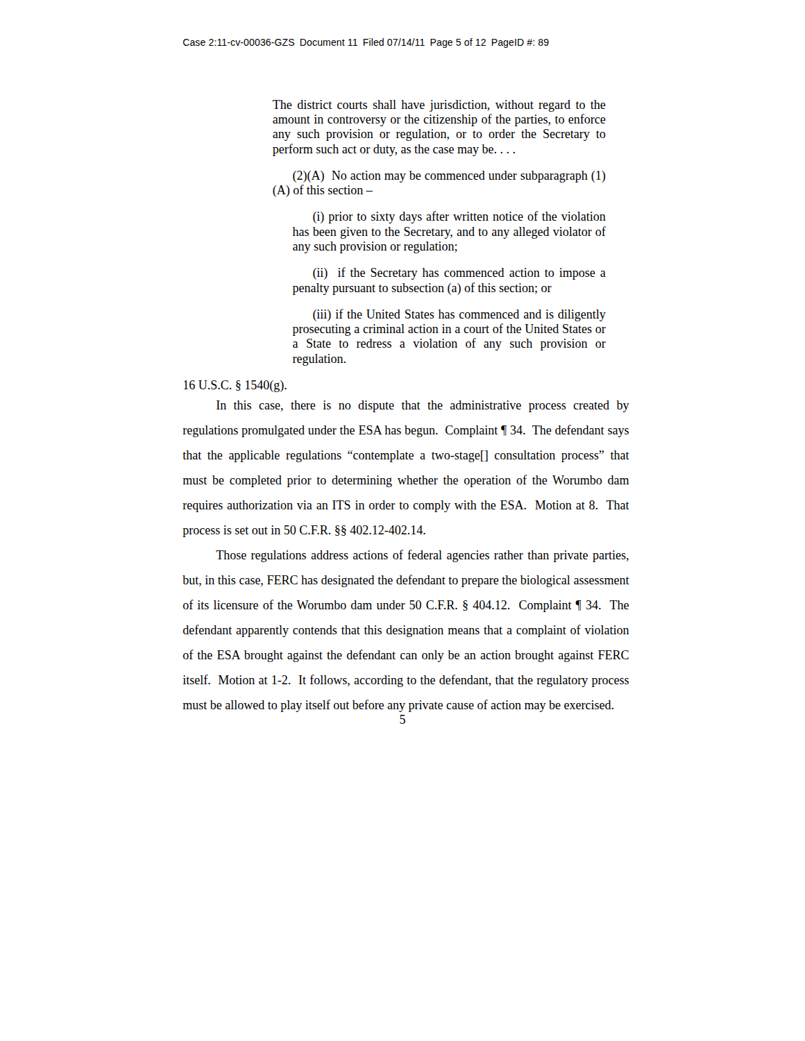Case 2:11-cv-00036-GZS Document 11 Filed 07/14/11 Page 5 of 12 PageID #: 89
The district courts shall have jurisdiction, without regard to the amount in controversy or the citizenship of the parties, to enforce any such provision or regulation, or to order the Secretary to perform such act or duty, as the case may be. . . .
(2)(A) No action may be commenced under subparagraph (1)(A) of this section –
(i) prior to sixty days after written notice of the violation has been given to the Secretary, and to any alleged violator of any such provision or regulation;
(ii) if the Secretary has commenced action to impose a penalty pursuant to subsection (a) of this section; or
(iii) if the United States has commenced and is diligently prosecuting a criminal action in a court of the United States or a State to redress a violation of any such provision or regulation.
16 U.S.C. § 1540(g).
In this case, there is no dispute that the administrative process created by regulations promulgated under the ESA has begun. Complaint ¶ 34. The defendant says that the applicable regulations “contemplate a two-stage[] consultation process” that must be completed prior to determining whether the operation of the Worumbo dam requires authorization via an ITS in order to comply with the ESA. Motion at 8. That process is set out in 50 C.F.R. §§ 402.12-402.14.
Those regulations address actions of federal agencies rather than private parties, but, in this case, FERC has designated the defendant to prepare the biological assessment of its licensure of the Worumbo dam under 50 C.F.R. § 404.12. Complaint ¶ 34. The defendant apparently contends that this designation means that a complaint of violation of the ESA brought against the defendant can only be an action brought against FERC itself. Motion at 1-2. It follows, according to the defendant, that the regulatory process must be allowed to play itself out before any private cause of action may be exercised.
5